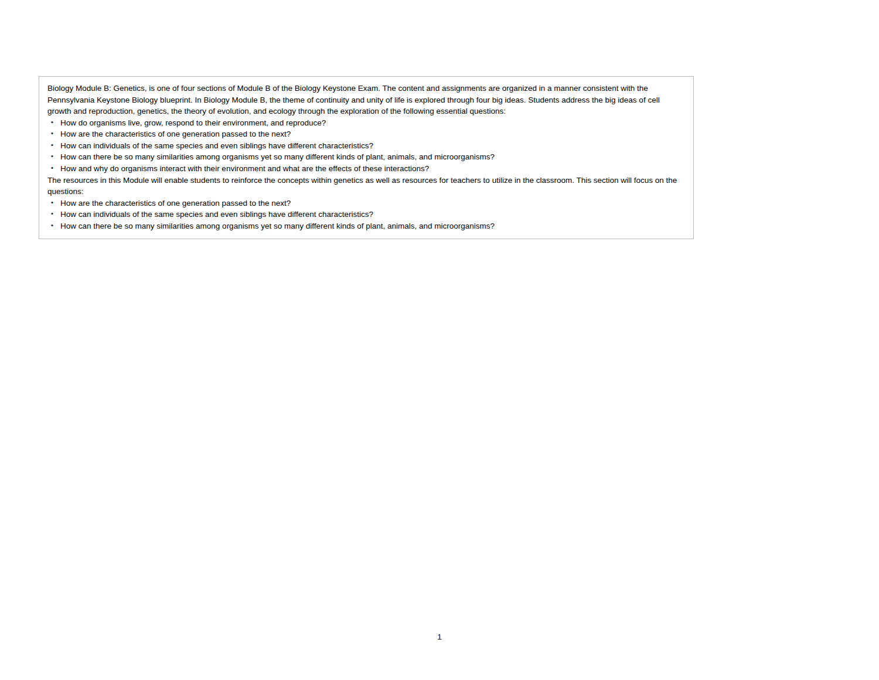Biology Module B: Genetics, is one of four sections of Module B of the Biology Keystone Exam. The content and assignments are organized in a manner consistent with the Pennsylvania Keystone Biology blueprint. In Biology Module B, the theme of continuity and unity of life is explored through four big ideas. Students address the big ideas of cell growth and reproduction, genetics, the theory of evolution, and ecology through the exploration of the following essential questions:
How do organisms live, grow, respond to their environment, and reproduce?
How are the characteristics of one generation passed to the next?
How can individuals of the same species and even siblings have different characteristics?
How can there be so many similarities among organisms yet so many different kinds of plant, animals, and microorganisms?
How and why do organisms interact with their environment and what are the effects of these interactions?
The resources in this Module will enable students to reinforce the concepts within genetics as well as resources for teachers to utilize in the classroom. This section will focus on the questions:
How are the characteristics of one generation passed to the next?
How can individuals of the same species and even siblings have different characteristics?
How can there be so many similarities among organisms yet so many different kinds of plant, animals, and microorganisms?
1